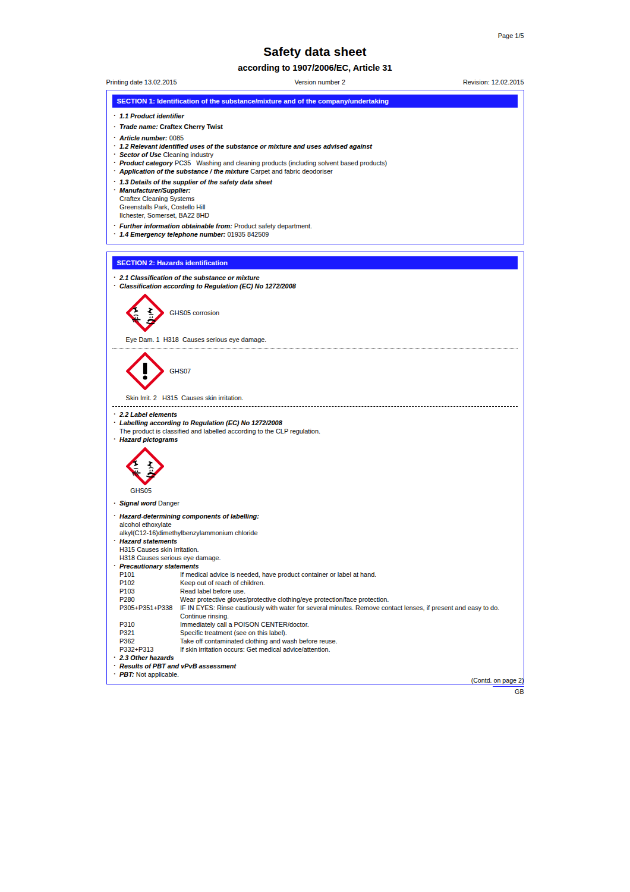Page 1/5
Safety data sheet
according to 1907/2006/EC, Article 31
Printing date 13.02.2015
Version number 2
Revision: 12.02.2015
SECTION 1: Identification of the substance/mixture and of the company/undertaking
1.1 Product identifier
Trade name: Craftex Cherry Twist
Article number: 0085
1.2 Relevant identified uses of the substance or mixture and uses advised against
Sector of Use Cleaning industry
Product category PC35 Washing and cleaning products (including solvent based products)
Application of the substance / the mixture Carpet and fabric deodoriser
1.3 Details of the supplier of the safety data sheet
Manufacturer/Supplier:
Craftex Cleaning Systems
Greenstalls Park, Costello Hill
Ilchester, Somerset, BA22 8HD
Further information obtainable from: Product safety department.
1.4 Emergency telephone number: 01935 842509
SECTION 2: Hazards identification
2.1 Classification of the substance or mixture
Classification according to Regulation (EC) No 1272/2008
GHS05 corrosion
Eye Dam. 1 H318 Causes serious eye damage.
GHS07
Skin Irrit. 2 H315 Causes skin irritation.
2.2 Label elements
Labelling according to Regulation (EC) No 1272/2008
The product is classified and labelled according to the CLP regulation.
Hazard pictograms
GHS05
Signal word Danger
Hazard-determining components of labelling:
alcohol ethoxylate
alkyl(C12-16)dimethylbenzylammonium chloride
Hazard statements
H315 Causes skin irritation.
H318 Causes serious eye damage.
Precautionary statements
| P101 | If medical advice is needed, have product container or label at hand. |
| P102 | Keep out of reach of children. |
| P103 | Read label before use. |
| P280 | Wear protective gloves/protective clothing/eye protection/face protection. |
| P305+P351+P338 | IF IN EYES: Rinse cautiously with water for several minutes. Remove contact lenses, if present and easy to do. Continue rinsing. |
| P310 | Immediately call a POISON CENTER/doctor. |
| P321 | Specific treatment (see on this label). |
| P362 | Take off contaminated clothing and wash before reuse. |
| P332+P313 | If skin irritation occurs: Get medical advice/attention. |
2.3 Other hazards
Results of PBT and vPvB assessment
PBT: Not applicable.
(Contd. on page 2)
GB